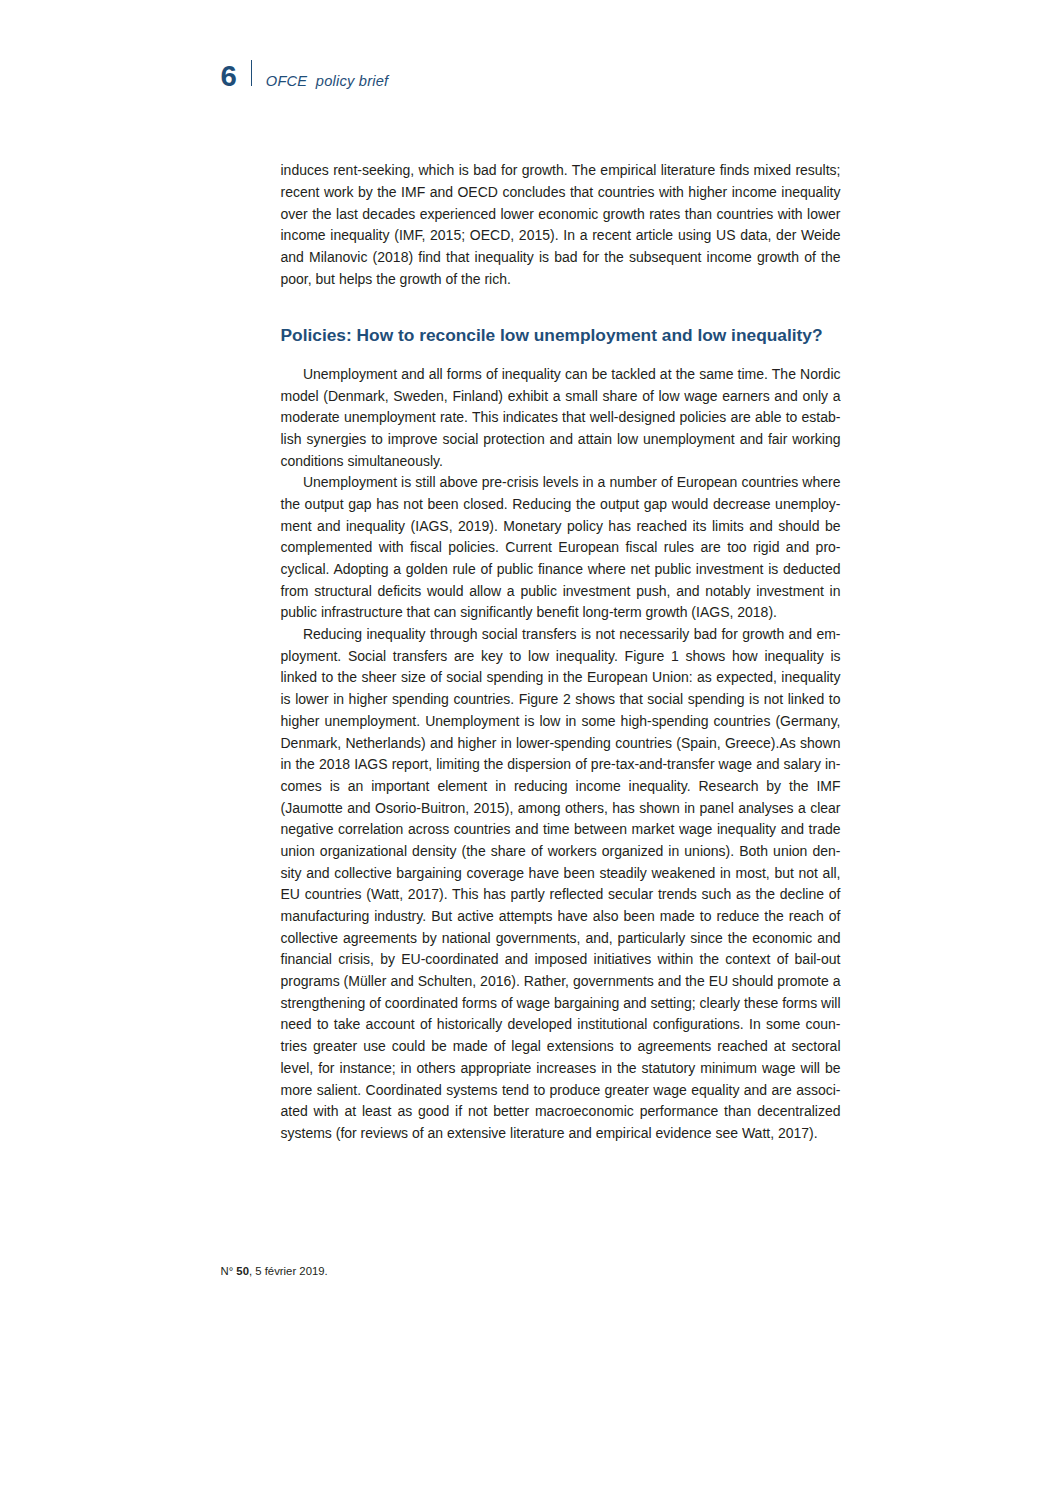6 OFCE policy brief
induces rent-seeking, which is bad for growth. The empirical literature finds mixed results; recent work by the IMF and OECD concludes that countries with higher income inequality over the last decades experienced lower economic growth rates than countries with lower income inequality (IMF, 2015; OECD, 2015). In a recent article using US data, der Weide and Milanovic (2018) find that inequality is bad for the subsequent income growth of the poor, but helps the growth of the rich.
Policies: How to reconcile low unemployment and low inequality?
Unemployment and all forms of inequality can be tackled at the same time. The Nordic model (Denmark, Sweden, Finland) exhibit a small share of low wage earners and only a moderate unemployment rate. This indicates that well-designed policies are able to establish synergies to improve social protection and attain low unemployment and fair working conditions simultaneously.
Unemployment is still above pre-crisis levels in a number of European countries where the output gap has not been closed. Reducing the output gap would decrease unemployment and inequality (IAGS, 2019). Monetary policy has reached its limits and should be complemented with fiscal policies. Current European fiscal rules are too rigid and pro-cyclical. Adopting a golden rule of public finance where net public investment is deducted from structural deficits would allow a public investment push, and notably investment in public infrastructure that can significantly benefit long-term growth (IAGS, 2018).
Reducing inequality through social transfers is not necessarily bad for growth and employment. Social transfers are key to low inequality. Figure 1 shows how inequality is linked to the sheer size of social spending in the European Union: as expected, inequality is lower in higher spending countries. Figure 2 shows that social spending is not linked to higher unemployment. Unemployment is low in some high-spending countries (Germany, Denmark, Netherlands) and higher in lower-spending countries (Spain, Greece).As shown in the 2018 IAGS report, limiting the dispersion of pre-tax-and-transfer wage and salary incomes is an important element in reducing income inequality. Research by the IMF (Jaumotte and Osorio-Buitron, 2015), among others, has shown in panel analyses a clear negative correlation across countries and time between market wage inequality and trade union organizational density (the share of workers organized in unions). Both union density and collective bargaining coverage have been steadily weakened in most, but not all, EU countries (Watt, 2017). This has partly reflected secular trends such as the decline of manufacturing industry. But active attempts have also been made to reduce the reach of collective agreements by national governments, and, particularly since the economic and financial crisis, by EU-coordinated and imposed initiatives within the context of bail-out programs (Müller and Schulten, 2016). Rather, governments and the EU should promote a strengthening of coordinated forms of wage bargaining and setting; clearly these forms will need to take account of historically developed institutional configurations. In some countries greater use could be made of legal extensions to agreements reached at sectoral level, for instance; in others appropriate increases in the statutory minimum wage will be more salient. Coordinated systems tend to produce greater wage equality and are associated with at least as good if not better macroeconomic performance than decentralized systems (for reviews of an extensive literature and empirical evidence see Watt, 2017).
N° 50, 5 février 2019.